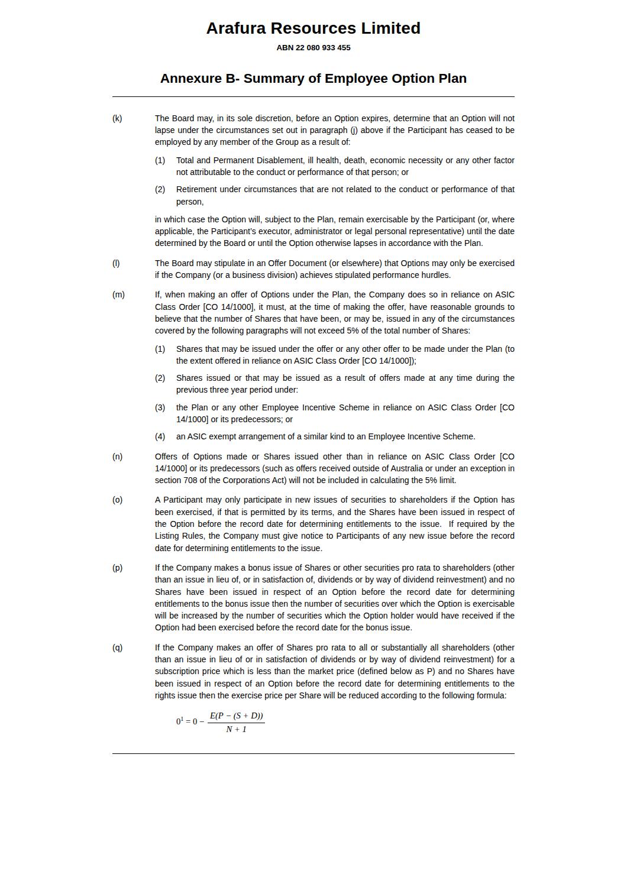Arafura Resources Limited
ABN 22 080 933 455
Annexure B- Summary of Employee Option Plan
(k) The Board may, in its sole discretion, before an Option expires, determine that an Option will not lapse under the circumstances set out in paragraph (j) above if the Participant has ceased to be employed by any member of the Group as a result of:
(1) Total and Permanent Disablement, ill health, death, economic necessity or any other factor not attributable to the conduct or performance of that person; or
(2) Retirement under circumstances that are not related to the conduct or performance of that person,
in which case the Option will, subject to the Plan, remain exercisable by the Participant (or, where applicable, the Participant’s executor, administrator or legal personal representative) until the date determined by the Board or until the Option otherwise lapses in accordance with the Plan.
(l) The Board may stipulate in an Offer Document (or elsewhere) that Options may only be exercised if the Company (or a business division) achieves stipulated performance hurdles.
(m) If, when making an offer of Options under the Plan, the Company does so in reliance on ASIC Class Order [CO 14/1000], it must, at the time of making the offer, have reasonable grounds to believe that the number of Shares that have been, or may be, issued in any of the circumstances covered by the following paragraphs will not exceed 5% of the total number of Shares:
(1) Shares that may be issued under the offer or any other offer to be made under the Plan (to the extent offered in reliance on ASIC Class Order [CO 14/1000]);
(2) Shares issued or that may be issued as a result of offers made at any time during the previous three year period under:
(3) the Plan or any other Employee Incentive Scheme in reliance on ASIC Class Order [CO 14/1000] or its predecessors; or
(4) an ASIC exempt arrangement of a similar kind to an Employee Incentive Scheme.
(n) Offers of Options made or Shares issued other than in reliance on ASIC Class Order [CO 14/1000] or its predecessors (such as offers received outside of Australia or under an exception in section 708 of the Corporations Act) will not be included in calculating the 5% limit.
(o) A Participant may only participate in new issues of securities to shareholders if the Option has been exercised, if that is permitted by its terms, and the Shares have been issued in respect of the Option before the record date for determining entitlements to the issue. If required by the Listing Rules, the Company must give notice to Participants of any new issue before the record date for determining entitlements to the issue.
(p) If the Company makes a bonus issue of Shares or other securities pro rata to shareholders (other than an issue in lieu of, or in satisfaction of, dividends or by way of dividend reinvestment) and no Shares have been issued in respect of an Option before the record date for determining entitlements to the bonus issue then the number of securities over which the Option is exercisable will be increased by the number of securities which the Option holder would have received if the Option had been exercised before the record date for the bonus issue.
(q) If the Company makes an offer of Shares pro rata to all or substantially all shareholders (other than an issue in lieu of or in satisfaction of dividends or by way of dividend reinvestment) for a subscription price which is less than the market price (defined below as P) and no Shares have been issued in respect of an Option before the record date for determining entitlements to the rights issue then the exercise price per Share will be reduced according to the following formula:
01 = 0 − E(P − (S + D)) N + 1